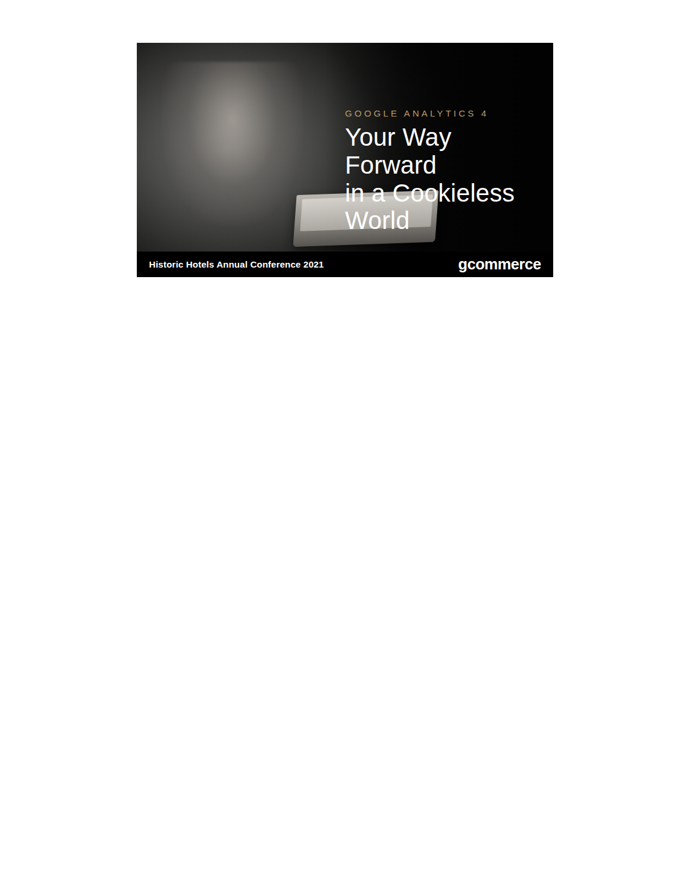Google Analytics 4
Your Way Forward
in a Cookieless
World
Historic Hotels Annual Conference 2021 gcommerce